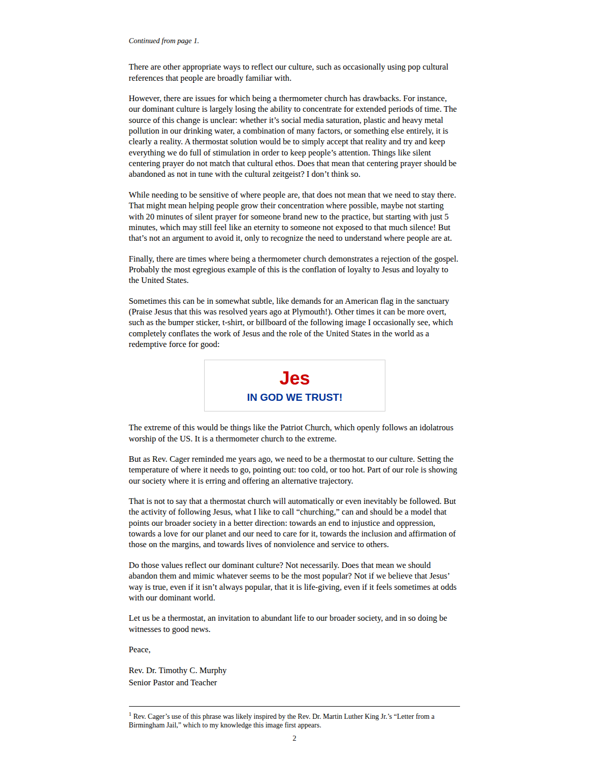Continued from page 1.
There are other appropriate ways to reflect our culture, such as occasionally using pop cultural references that people are broadly familiar with.
However, there are issues for which being a thermometer church has drawbacks. For instance, our dominant culture is largely losing the ability to concentrate for extended periods of time. The source of this change is unclear: whether it’s social media saturation, plastic and heavy metal pollution in our drinking water, a combination of many factors, or something else entirely, it is clearly a reality. A thermostat solution would be to simply accept that reality and try and keep everything we do full of stimulation in order to keep people’s attention. Things like silent centering prayer do not match that cultural ethos. Does that mean that centering prayer should be abandoned as not in tune with the cultural zeitgeist? I don’t think so.
While needing to be sensitive of where people are, that does not mean that we need to stay there. That might mean helping people grow their concentration where possible, maybe not starting with 20 minutes of silent prayer for someone brand new to the practice, but starting with just 5 minutes, which may still feel like an eternity to someone not exposed to that much silence! But that’s not an argument to avoid it, only to recognize the need to understand where people are at.
Finally, there are times where being a thermometer church demonstrates a rejection of the gospel. Probably the most egregious example of this is the conflation of loyalty to Jesus and loyalty to the United States.
Sometimes this can be in somewhat subtle, like demands for an American flag in the sanctuary (Praise Jesus that this was resolved years ago at Plymouth!). Other times it can be more overt, such as the bumper sticker, t-shirt, or billboard of the following image I occasionally see, which completely conflates the work of Jesus and the role of the United States in the world as a redemptive force for good:
The extreme of this would be things like the Patriot Church, which openly follows an idolatrous worship of the US. It is a thermometer church to the extreme.
But as Rev. Cager reminded me years ago, we need to be a thermostat to our culture. Setting the temperature of where it needs to go, pointing out: too cold, or too hot. Part of our role is showing our society where it is erring and offering an alternative trajectory.
That is not to say that a thermostat church will automatically or even inevitably be followed. But the activity of following Jesus, what I like to call “churching,” can and should be a model that points our broader society in a better direction: towards an end to injustice and oppression, towards a love for our planet and our need to care for it, towards the inclusion and affirmation of those on the margins, and towards lives of nonviolence and service to others.
Do those values reflect our dominant culture? Not necessarily. Does that mean we should abandon them and mimic whatever seems to be the most popular? Not if we believe that Jesus’ way is true, even if it isn’t always popular, that it is life-giving, even if it feels sometimes at odds with our dominant world.
Let us be a thermostat, an invitation to abundant life to our broader society, and in so doing be witnesses to good news.
Peace,
Rev. Dr. Timothy C. Murphy
Senior Pastor and Teacher
1 Rev. Cager’s use of this phrase was likely inspired by the Rev. Dr. Martin Luther King Jr.’s “Letter from a Birmingham Jail,” which to my knowledge this image first appears.
2